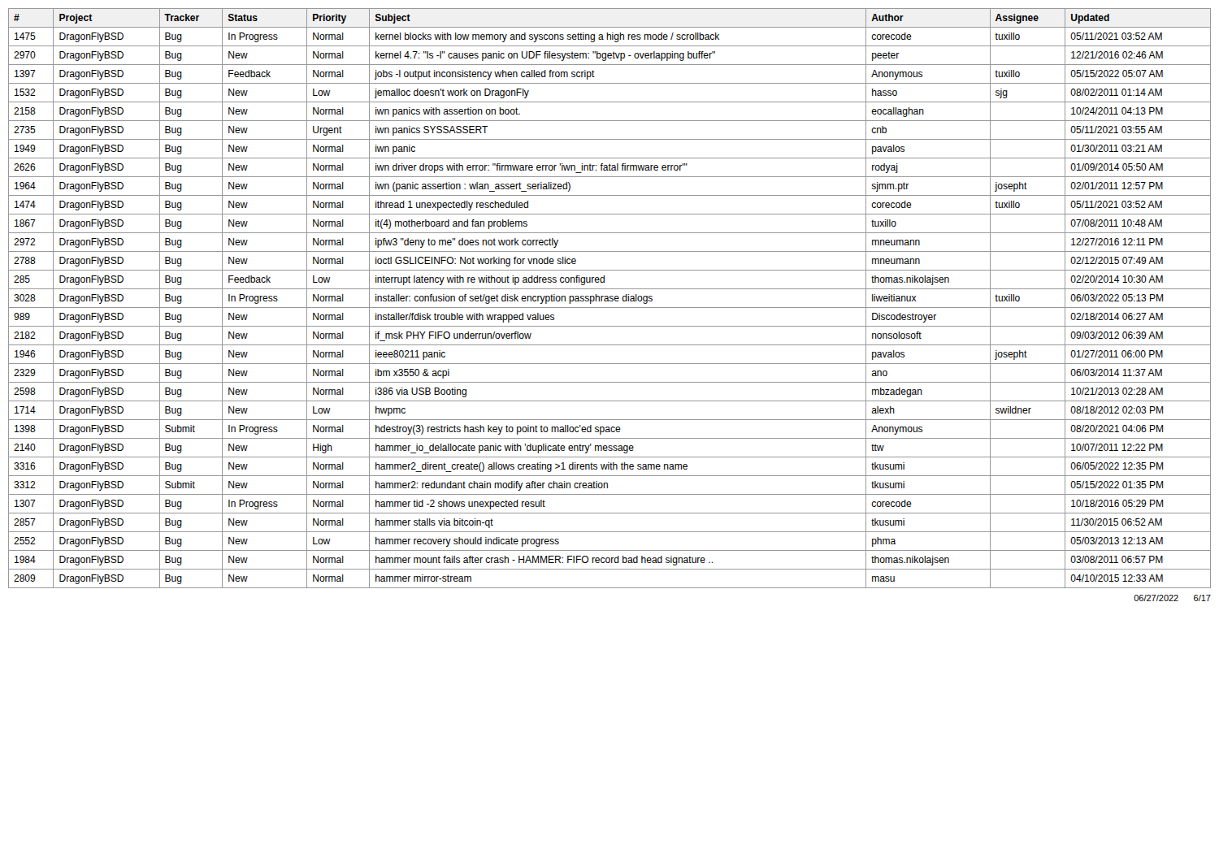| # | Project | Tracker | Status | Priority | Subject | Author | Assignee | Updated |
| --- | --- | --- | --- | --- | --- | --- | --- | --- |
| 1475 | DragonFlyBSD | Bug | In Progress | Normal | kernel blocks with low memory and syscons setting a high res mode / scrollback | corecode | tuxillo | 05/11/2021 03:52 AM |
| 2970 | DragonFlyBSD | Bug | New | Normal | kernel 4.7: "ls -l" causes panic on UDF filesystem: "bgetvp - overlapping buffer" | peeter | | 12/21/2016 02:46 AM |
| 1397 | DragonFlyBSD | Bug | Feedback | Normal | jobs -l output inconsistency when called from script | Anonymous | tuxillo | 05/15/2022 05:07 AM |
| 1532 | DragonFlyBSD | Bug | New | Low | jemalloc doesn't work on DragonFly | hasso | sjg | 08/02/2011 01:14 AM |
| 2158 | DragonFlyBSD | Bug | New | Normal | iwn panics with assertion on boot. | eocallaghan | | 10/24/2011 04:13 PM |
| 2735 | DragonFlyBSD | Bug | New | Urgent | iwn panics SYSSASSERT | cnb | | 05/11/2021 03:55 AM |
| 1949 | DragonFlyBSD | Bug | New | Normal | iwn panic | pavalos | | 01/30/2011 03:21 AM |
| 2626 | DragonFlyBSD | Bug | New | Normal | iwn driver drops with error: "firmware error 'iwn_intr: fatal firmware error'" | rodyaj | | 01/09/2014 05:50 AM |
| 1964 | DragonFlyBSD | Bug | New | Normal | iwn (panic assertion : wlan_assert_serialized) | sjmm.ptr | josepht | 02/01/2011 12:57 PM |
| 1474 | DragonFlyBSD | Bug | New | Normal | ithread 1 unexpectedly rescheduled | corecode | tuxillo | 05/11/2021 03:52 AM |
| 1867 | DragonFlyBSD | Bug | New | Normal | it(4) motherboard and fan problems | tuxillo | | 07/08/2011 10:48 AM |
| 2972 | DragonFlyBSD | Bug | New | Normal | ipfw3 "deny to me" does not work correctly | mneumann | | 12/27/2016 12:11 PM |
| 2788 | DragonFlyBSD | Bug | New | Normal | ioctl GSLICEINFO: Not working for vnode slice | mneumann | | 02/12/2015 07:49 AM |
| 285 | DragonFlyBSD | Bug | Feedback | Low | interrupt latency with re without ip address configured | thomas.nikolajsen | | 02/20/2014 10:30 AM |
| 3028 | DragonFlyBSD | Bug | In Progress | Normal | installer: confusion of set/get disk encryption passphrase dialogs | liweitianux | tuxillo | 06/03/2022 05:13 PM |
| 989 | DragonFlyBSD | Bug | New | Normal | installer/fdisk trouble with wrapped values | Discodestroyer | | 02/18/2014 06:27 AM |
| 2182 | DragonFlyBSD | Bug | New | Normal | if_msk PHY FIFO underrun/overflow | nonsolosoft | | 09/03/2012 06:39 AM |
| 1946 | DragonFlyBSD | Bug | New | Normal | ieee80211 panic | pavalos | josepht | 01/27/2011 06:00 PM |
| 2329 | DragonFlyBSD | Bug | New | Normal | ibm x3550 & acpi | ano | | 06/03/2014 11:37 AM |
| 2598 | DragonFlyBSD | Bug | New | Normal | i386 via USB Booting | mbzadegan | | 10/21/2013 02:28 AM |
| 1714 | DragonFlyBSD | Bug | New | Low | hwpmc | alexh | swildner | 08/18/2012 02:03 PM |
| 1398 | DragonFlyBSD | Submit | In Progress | Normal | hdestroy(3) restricts hash key to point to malloc'ed space | Anonymous | | 08/20/2021 04:06 PM |
| 2140 | DragonFlyBSD | Bug | New | High | hammer_io_delallocate panic with 'duplicate entry' message | ttw | | 10/07/2011 12:22 PM |
| 3316 | DragonFlyBSD | Bug | New | Normal | hammer2_dirent_create() allows creating >1 dirents with the same name | tkusumi | | 06/05/2022 12:35 PM |
| 3312 | DragonFlyBSD | Submit | New | Normal | hammer2: redundant chain modify after chain creation | tkusumi | | 05/15/2022 01:35 PM |
| 1307 | DragonFlyBSD | Bug | In Progress | Normal | hammer tid -2 shows unexpected result | corecode | | 10/18/2016 05:29 PM |
| 2857 | DragonFlyBSD | Bug | New | Normal | hammer stalls via bitcoin-qt | tkusumi | | 11/30/2015 06:52 AM |
| 2552 | DragonFlyBSD | Bug | New | Low | hammer recovery should indicate progress | phma | | 05/03/2013 12:13 AM |
| 1984 | DragonFlyBSD | Bug | New | Normal | hammer mount fails after crash - HAMMER: FIFO record bad head signature .. | thomas.nikolajsen | | 03/08/2011 06:57 PM |
| 2809 | DragonFlyBSD | Bug | New | Normal | hammer mirror-stream | masu | | 04/10/2015 12:33 AM |
06/27/2022 6/17